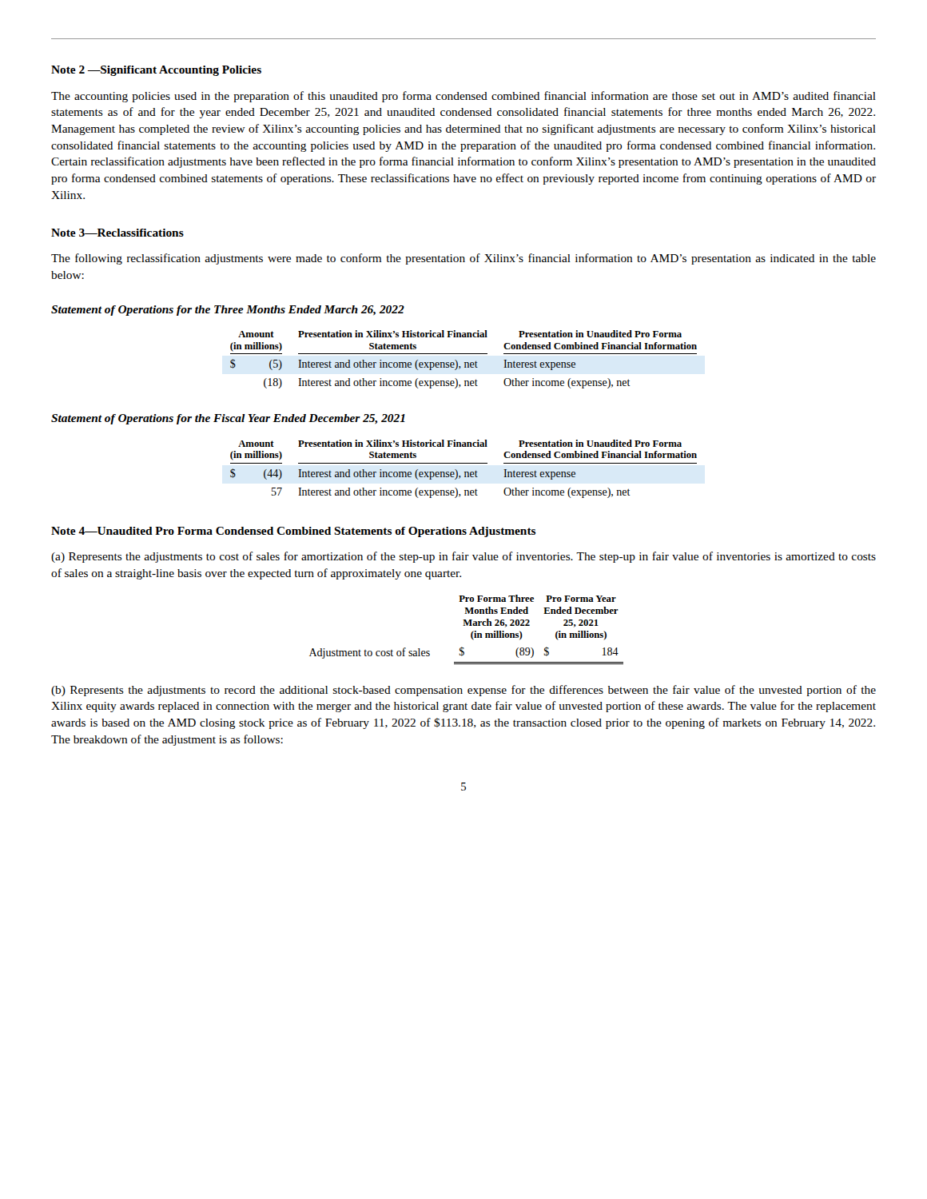Note 2 —Significant Accounting Policies
The accounting policies used in the preparation of this unaudited pro forma condensed combined financial information are those set out in AMD’s audited financial statements as of and for the year ended December 25, 2021 and unaudited condensed consolidated financial statements for three months ended March 26, 2022. Management has completed the review of Xilinx’s accounting policies and has determined that no significant adjustments are necessary to conform Xilinx’s historical consolidated financial statements to the accounting policies used by AMD in the preparation of the unaudited pro forma condensed combined financial information. Certain reclassification adjustments have been reflected in the pro forma financial information to conform Xilinx’s presentation to AMD’s presentation in the unaudited pro forma condensed combined statements of operations. These reclassifications have no effect on previously reported income from continuing operations of AMD or Xilinx.
Note 3—Reclassifications
The following reclassification adjustments were made to conform the presentation of Xilinx’s financial information to AMD’s presentation as indicated in the table below:
Statement of Operations for the Three Months Ended March 26, 2022
| Amount (in millions) | Presentation in Xilinx’s Historical Financial Statements | Presentation in Unaudited Pro Forma Condensed Combined Financial Information |
| --- | --- | --- |
| $ | (5) | Interest and other income (expense), net | Interest expense |
| | (18) | Interest and other income (expense), net | Other income (expense), net |
Statement of Operations for the Fiscal Year Ended December 25, 2021
| Amount (in millions) | Presentation in Xilinx’s Historical Financial Statements | Presentation in Unaudited Pro Forma Condensed Combined Financial Information |
| --- | --- | --- |
| $ | (44) | Interest and other income (expense), net | Interest expense |
| | 57 | Interest and other income (expense), net | Other income (expense), net |
Note 4—Unaudited Pro Forma Condensed Combined Statements of Operations Adjustments
(a) Represents the adjustments to cost of sales for amortization of the step-up in fair value of inventories. The step-up in fair value of inventories is amortized to costs of sales on a straight-line basis over the expected turn of approximately one quarter.
| | Pro Forma Three Months Ended March 26, 2022 (in millions) | Pro Forma Year Ended December 25, 2021 (in millions) |
| --- | --- | --- |
| Adjustment to cost of sales | $ | (89) | $ | 184 |
(b) Represents the adjustments to record the additional stock-based compensation expense for the differences between the fair value of the unvested portion of the Xilinx equity awards replaced in connection with the merger and the historical grant date fair value of unvested portion of these awards. The value for the replacement awards is based on the AMD closing stock price as of February 11, 2022 of $113.18, as the transaction closed prior to the opening of markets on February 14, 2022. The breakdown of the adjustment is as follows:
5